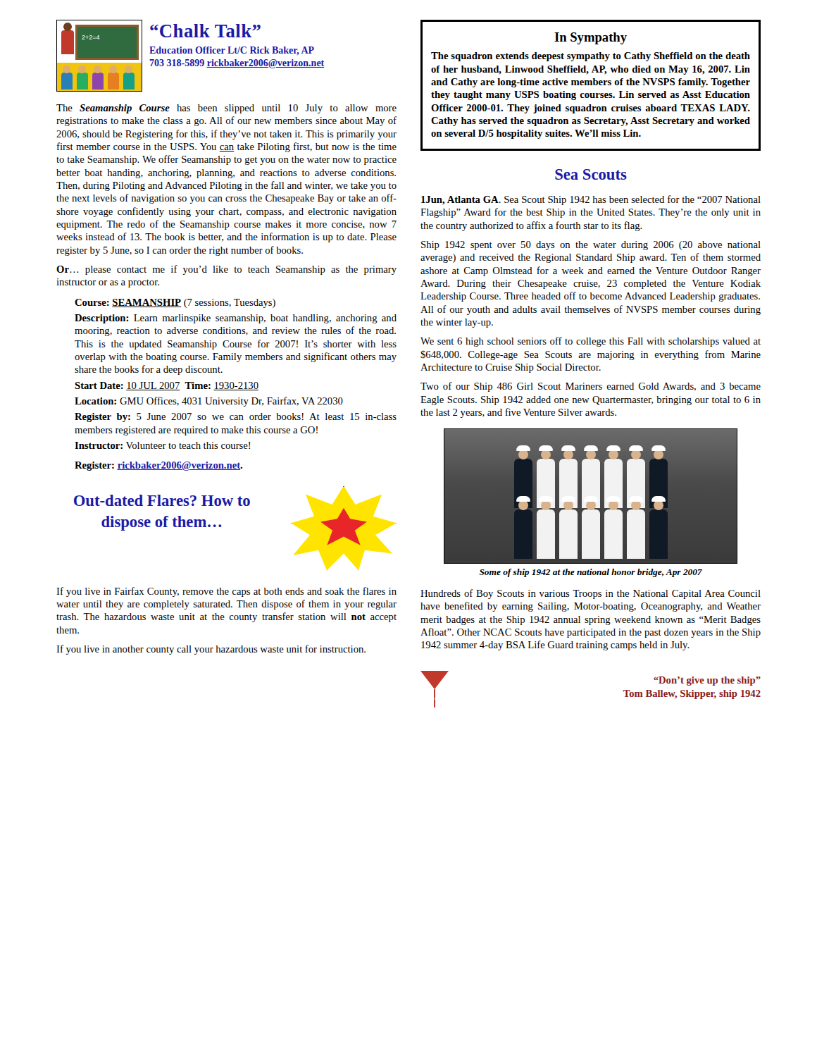“Chalk Talk”
Education Officer Lt/C Rick Baker, AP
703 318-5899 rickbaker2006@verizon.net
The Seamanship Course has been slipped until 10 July to allow more registrations to make the class a go. All of our new members since about May of 2006, should be Registering for this, if they’ve not taken it. This is primarily your first member course in the USPS. You can take Piloting first, but now is the time to take Seamanship. We offer Seamanship to get you on the water now to practice better boat handing, anchoring, planning, and reactions to adverse conditions. Then, during Piloting and Advanced Piloting in the fall and winter, we take you to the next levels of navigation so you can cross the Chesapeake Bay or take an off-shore voyage confidently using your chart, compass, and electronic navigation equipment. The redo of the Seamanship course makes it more concise, now 7 weeks instead of 13. The book is better, and the information is up to date. Please register by 5 June, so I can order the right number of books.
Or… please contact me if you’d like to teach Seamanship as the primary instructor or as a proctor.
Course: SEAMANSHIP (7 sessions, Tuesdays)
Description: Learn marlinspike seamanship, boat handling, anchoring and mooring, reaction to adverse conditions, and review the rules of the road. This is the updated Seamanship Course for 2007! It’s shorter with less overlap with the boating course. Family members and significant others may share the books for a deep discount.
Start Date: 10 JUL 2007 Time: 1930-2130
Location: GMU Offices, 4031 University Dr, Fairfax, VA 22030
Register by: 5 June 2007 so we can order books! At least 15 in-class members registered are required to make this course a GO!
Instructor: Volunteer to teach this course!
Register: rickbaker2006@verizon.net.
Out-dated Flares? How to dispose of them…
If you live in Fairfax County, remove the caps at both ends and soak the flares in water until they are completely saturated. Then dispose of them in your regular trash. The hazardous waste unit at the county transfer station will not accept them.
If you live in another county call your hazardous waste unit for instruction.
In Sympathy
The squadron extends deepest sympathy to Cathy Sheffield on the death of her husband, Linwood Sheffield, AP, who died on May 16, 2007. Lin and Cathy are long-time active members of the NVSPS family. Together they taught many USPS boating courses. Lin served as Asst Education Officer 2000-01. They joined squadron cruises aboard TEXAS LADY. Cathy has served the squadron as Secretary, Asst Secretary and worked on several D/5 hospitality suites. We’ll miss Lin.
Sea Scouts
1Jun, Atlanta GA. Sea Scout Ship 1942 has been selected for the “2007 National Flagship” Award for the best Ship in the United States. They’re the only unit in the country authorized to affix a fourth star to its flag.
Ship 1942 spent over 50 days on the water during 2006 (20 above national average) and received the Regional Standard Ship award. Ten of them stormed ashore at Camp Olmstead for a week and earned the Venture Outdoor Ranger Award. During their Chesapeake cruise, 23 completed the Venture Kodiak Leadership Course. Three headed off to become Advanced Leadership graduates. All of our youth and adults avail themselves of NVSPS member courses during the winter lay-up.
We sent 6 high school seniors off to college this Fall with scholarships valued at $648,000. College-age Sea Scouts are majoring in everything from Marine Architecture to Cruise Ship Social Director.
Two of our Ship 486 Girl Scout Mariners earned Gold Awards, and 3 became Eagle Scouts. Ship 1942 added one new Quartermaster, bringing our total to 6 in the last 2 years, and five Venture Silver awards.
Some of ship 1942 at the national honor bridge, Apr 2007
Hundreds of Boy Scouts in various Troops in the National Capital Area Council have benefited by earning Sailing, Motor-boating, Oceanography, and Weather merit badges at the Ship 1942 annual spring weekend known as “Merit Badges Afloat”. Other NCAC Scouts have participated in the past dozen years in the Ship 1942 summer 4-day BSA Life Guard training camps held in July.
4
“Don’t give up the ship”
Tom Ballew, Skipper, ship 1942